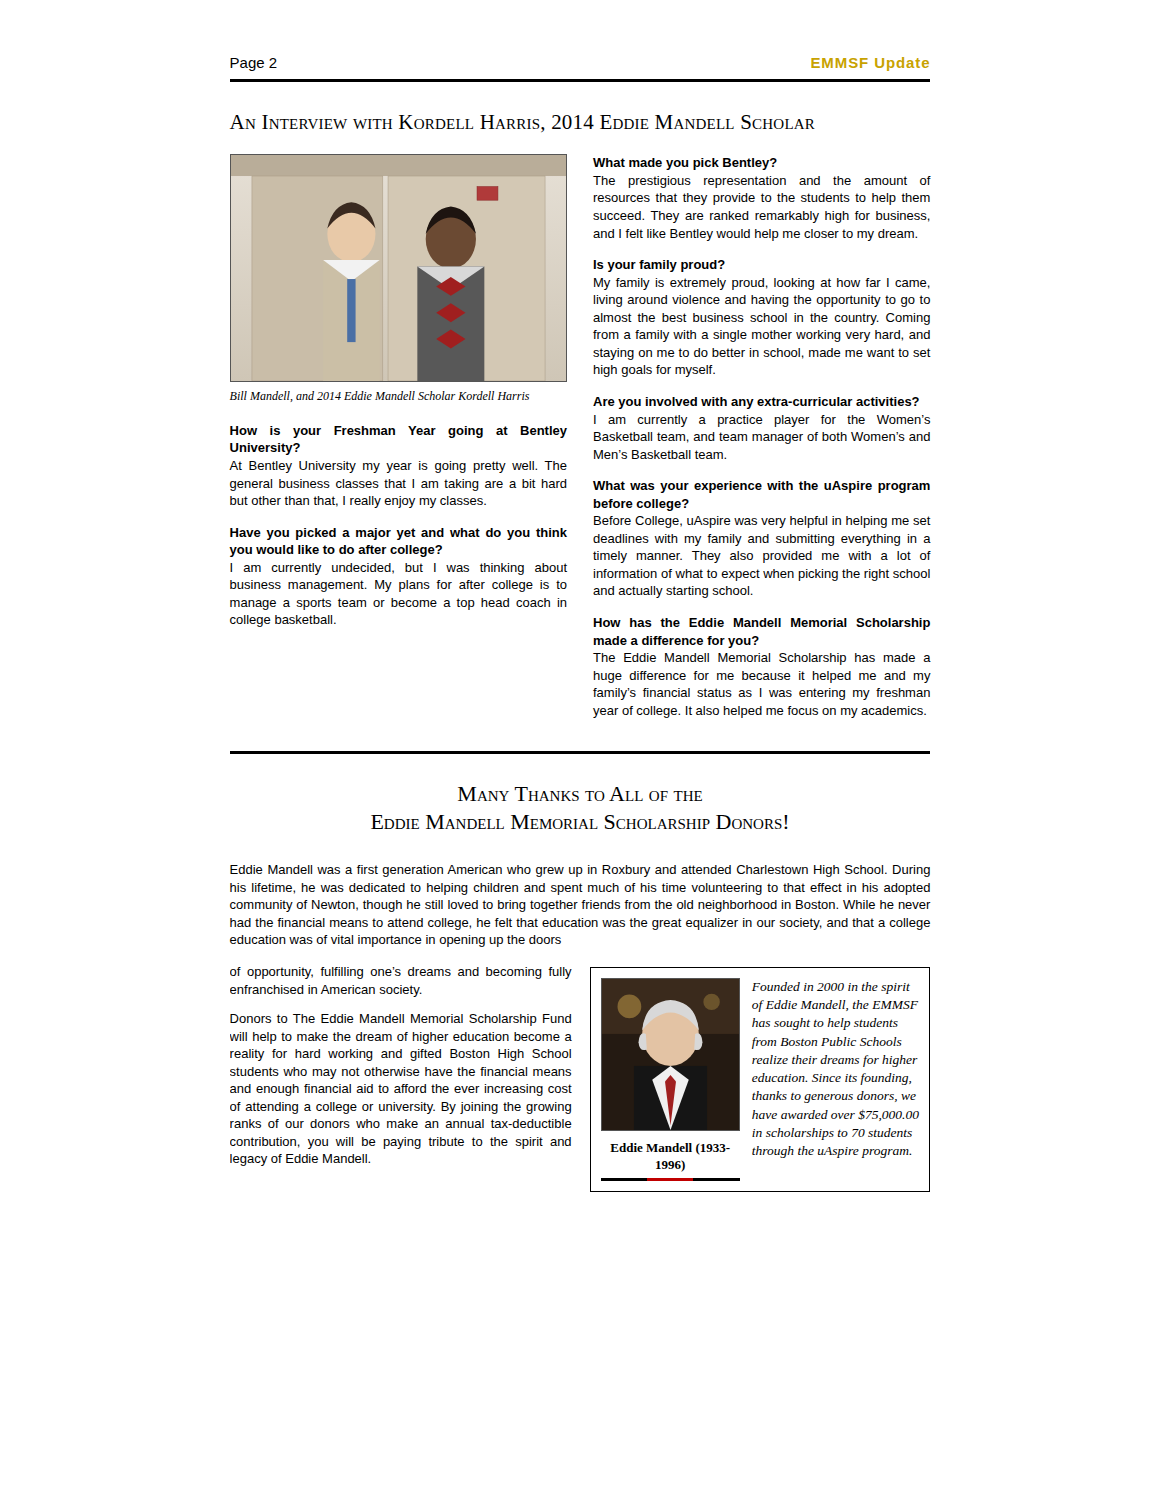Page 2
EMMSF Update
An Interview with Kordell Harris, 2014 Eddie Mandell Scholar
Bill Mandell, and 2014 Eddie Mandell Scholar Kordell Harris
How is your Freshman Year going at Bentley University?
At Bentley University my year is going pretty well. The general business classes that I am taking are a bit hard but other than that, I really enjoy my classes.
Have you picked a major yet and what do you think you would like to do after college?
I am currently undecided, but I was thinking about business management. My plans for after college is to manage a sports team or become a top head coach in college basketball.
What made you pick Bentley?
The prestigious representation and the amount of resources that they provide to the students to help them succeed. They are ranked remarkably high for business, and I felt like Bentley would help me closer to my dream.
Is your family proud?
My family is extremely proud, looking at how far I came, living around violence and having the opportunity to go to almost the best business school in the country. Coming from a family with a single mother working very hard, and staying on me to do better in school, made me want to set high goals for myself.
Are you involved with any extra-curricular activities?
I am currently a practice player for the Women’s Basketball team, and team manager of both Women’s and Men’s Basketball team.
What was your experience with the uAspire program before college?
Before College, uAspire was very helpful in helping me set deadlines with my family and submitting everything in a timely manner. They also provided me with a lot of information of what to expect when picking the right school and actually starting school.
How has the Eddie Mandell Memorial Scholarship made a difference for you?
The Eddie Mandell Memorial Scholarship has made a huge difference for me because it helped me and my family’s financial status as I was entering my freshman year of college. It also helped me focus on my academics.
Many Thanks to All of the
Eddie Mandell Memorial Scholarship Donors!
Eddie Mandell was a first generation American who grew up in Roxbury and attended Charlestown High School. During his lifetime, he was dedicated to helping children and spent much of his time volunteering to that effect in his adopted community of Newton, though he still loved to bring together friends from the old neighborhood in Boston. While he never had the financial means to attend college, he felt that education was the great equalizer in our society, and that a college education was of vital importance in opening up the doors
Eddie Mandell (1933-1996)
Founded in 2000 in the spirit of Eddie Mandell, the EMMSF has sought to help students from Boston Public Schools realize their dreams for higher education. Since its founding, thanks to generous donors, we have awarded over $75,000.00 in scholarships to 70 students through the uAspire program.
of opportunity, fulfilling one’s dreams and becoming fully enfranchised in American society.
Donors to The Eddie Mandell Memorial Scholarship Fund will help to make the dream of higher education become a reality for hard working and gifted Boston High School students who may not otherwise have the financial means and enough financial aid to afford the ever increasing cost of attending a college or university. By joining the growing ranks of our donors who make an annual tax-deductible contribution, you will be paying tribute to the spirit and legacy of Eddie Mandell.